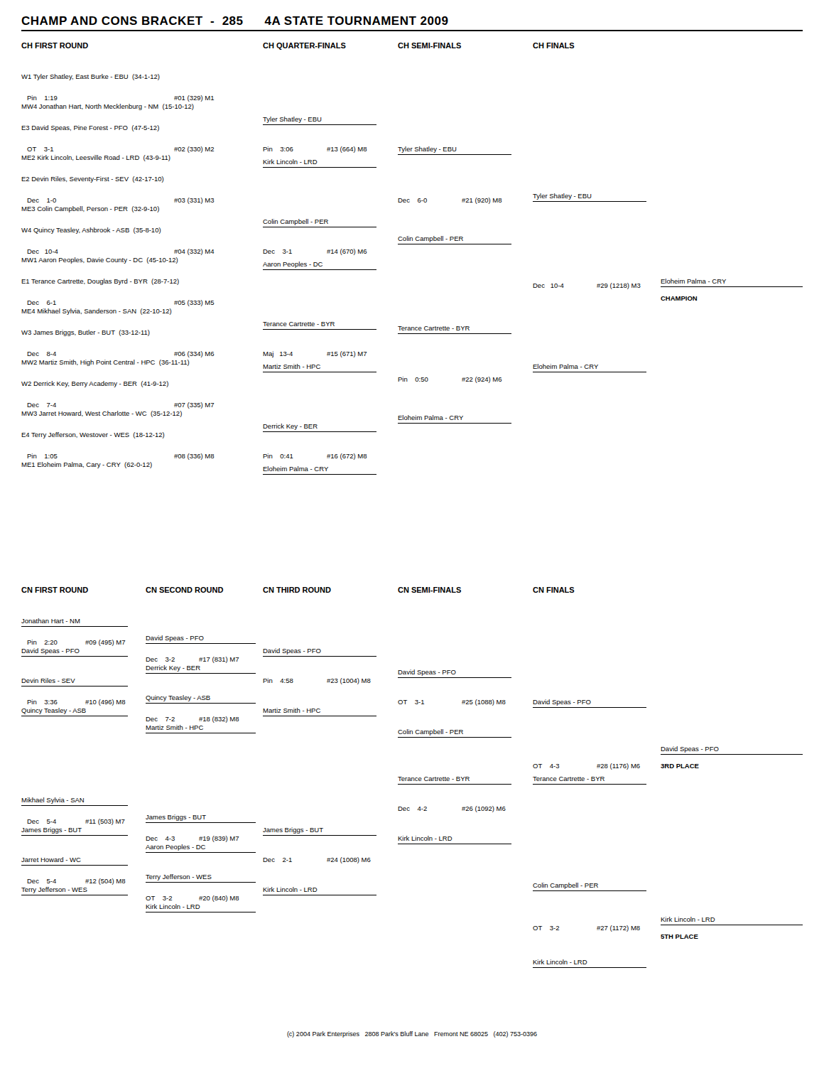CHAMP AND CONS BRACKET - 285 4A STATE TOURNAMENT 2009
CH FIRST ROUND CH QUARTER-FINALS CH SEMI-FINALS CH FINALS
W1 Tyler Shatley, East Burke - EBU (34-1-12)
Pin 1:19
#01 (329) M1
MW4 Jonathan Hart, North Mecklenburg - NM (15-10-12)
E3 David Speas, Pine Forest - PFO (47-5-12)
OT 3-1
#02 (330) M2
ME2 Kirk Lincoln, Leesville Road - LRD (43-9-11)
E2 Devin Riles, Seventy-First - SEV (42-17-10)
Dec 1-0
#03 (331) M3
ME3 Colin Campbell, Person - PER (32-9-10)
W4 Quincy Teasley, Ashbrook - ASB (35-8-10)
Dec 10-4
#04 (332) M4
MW1 Aaron Peoples, Davie County - DC (45-10-12)
E1 Terance Cartrette, Douglas Byrd - BYR (28-7-12)
Dec 6-1
#05 (333) M5
ME4 Mikhael Sylvia, Sanderson - SAN (22-10-12)
W3 James Briggs, Butler - BUT (33-12-11)
Dec 8-4
#06 (334) M6
MW2 Martiz Smith, High Point Central - HPC (36-11-11)
W2 Derrick Key, Berry Academy - BER (41-9-12)
Dec 7-4
#07 (335) M7
MW3 Jarret Howard, West Charlotte - WC (35-12-12)
E4 Terry Jefferson, Westover - WES (18-12-12)
Pin 1:05
#08 (336) M8
ME1 Eloheim Palma, Cary - CRY (62-0-12)
Tyler Shatley - EBU
Pin 3:06
#13 (664) M8
Kirk Lincoln - LRD
Colin Campbell - PER
Dec 3-1
#14 (670) M6
Aaron Peoples - DC
Terance Cartrette - BYR
Maj 13-4
#15 (671) M7
Martiz Smith - HPC
Derrick Key - BER
Pin 0:41
#16 (672) M8
Eloheim Palma - CRY
Tyler Shatley - EBU
Dec 6-0
#21 (920) M8
Colin Campbell - PER
Terance Cartrette - BYR
Pin 0:50
#22 (924) M6
Eloheim Palma - CRY
Tyler Shatley - EBU
Dec 10-4
#29 (1218) M3
Eloheim Palma - CRY
Eloheim Palma - CRY
CHAMPION
CN FIRST ROUND CN SECOND ROUND CN THIRD ROUND CN SEMI-FINALS CN FINALS
Jonathan Hart - NM
Pin 2:20
#09 (495) M7
David Speas - PFO
Devin Riles - SEV
Pin 3:36
#10 (496) M8
Quincy Teasley - ASB
Mikhael Sylvia - SAN
Dec 5-4
#11 (503) M7
James Briggs - BUT
Jarret Howard - WC
Dec 5-4
#12 (504) M8
Terry Jefferson - WES
David Speas - PFO
Dec 3-2
#17 (831) M7
Derrick Key - BER
Quincy Teasley - ASB
Dec 7-2
#18 (832) M8
Martiz Smith - HPC
James Briggs - BUT
Dec 4-3
#19 (839) M7
Aaron Peoples - DC
Terry Jefferson - WES
OT 3-2
#20 (840) M8
Kirk Lincoln - LRD
David Speas - PFO
Pin 4:58
#23 (1004) M8
Martiz Smith - HPC
James Briggs - BUT
Dec 2-1
#24 (1008) M6
Kirk Lincoln - LRD
David Speas - PFO
OT 3-1
#25 (1088) M8
Colin Campbell - PER
Terance Cartrette - BYR
Dec 4-2
#26 (1092) M6
Kirk Lincoln - LRD
David Speas - PFO
OT 4-3
#28 (1176) M6
Terance Cartrette - BYR
Colin Campbell - PER
OT 3-2
#27 (1172) M8
Kirk Lincoln - LRD
David Speas - PFO
3RD PLACE
Kirk Lincoln - LRD
5TH PLACE
(c) 2004 Park Enterprises 2808 Park's Bluff Lane Fremont NE 68025 (402) 753-0396